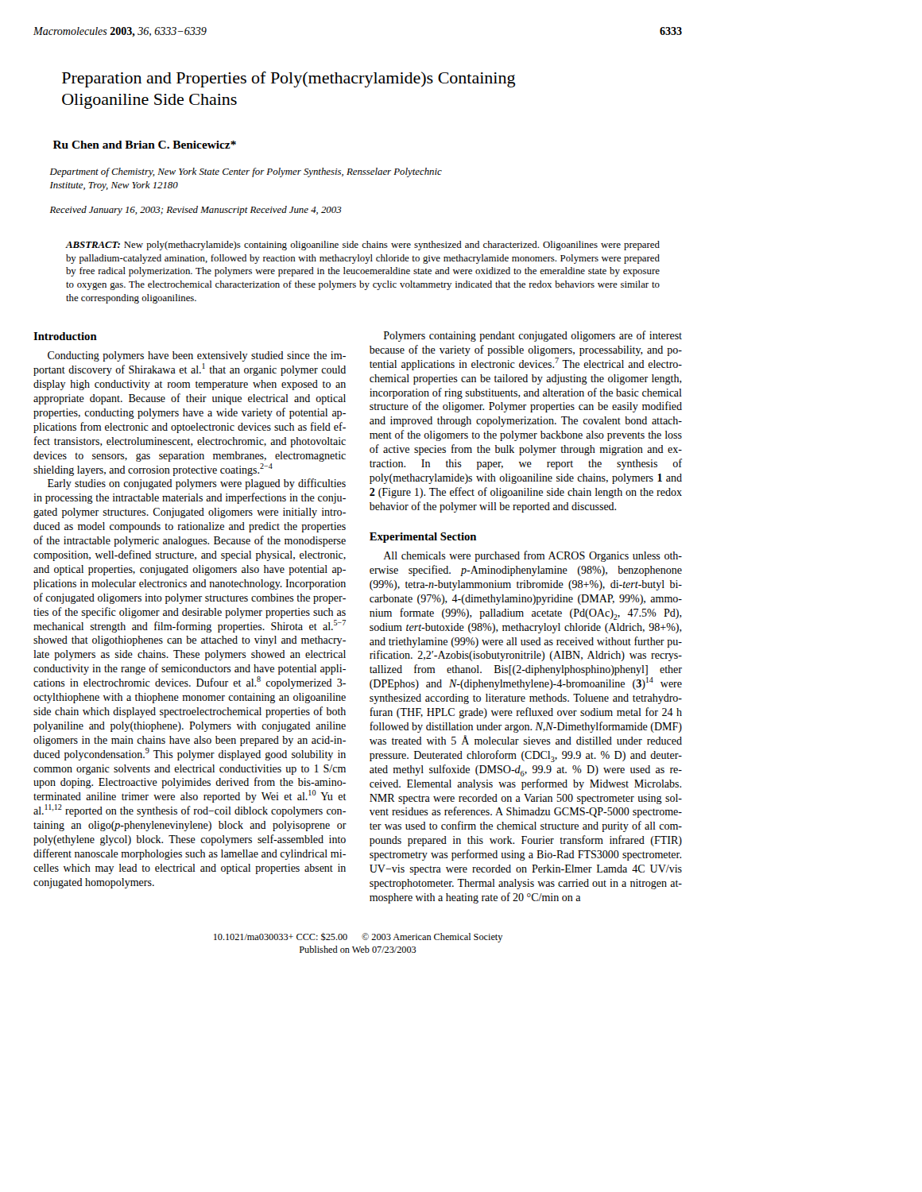Macromolecules 2003, 36, 6333−6339 6333
Preparation and Properties of Poly(methacrylamide)s Containing
Oligoaniline Side Chains
Ru Chen and Brian C. Benicewicz*
Department of Chemistry, New York State Center for Polymer Synthesis, Rensselaer Polytechnic
Institute, Troy, New York 12180
Received January 16, 2003; Revised Manuscript Received June 4, 2003
ABSTRACT: New poly(methacrylamide)s containing oligoaniline side chains were synthesized and characterized. Oligoanilines were prepared by palladium-catalyzed amination, followed by reaction with methacryloyl chloride to give methacrylamide monomers. Polymers were prepared by free radical polymerization. The polymers were prepared in the leucoemeraldine state and were oxidized to the emeraldine state by exposure to oxygen gas. The electrochemical characterization of these polymers by cyclic voltammetry indicated that the redox behaviors were similar to the corresponding oligoanilines.
Introduction
Conducting polymers have been extensively studied since the important discovery of Shirakawa et al.1 that an organic polymer could display high conductivity at room temperature when exposed to an appropriate dopant. Because of their unique electrical and optical properties, conducting polymers have a wide variety of potential applications from electronic and optoelectronic devices such as field effect transistors, electroluminescent, electrochromic, and photovoltaic devices to sensors, gas separation membranes, electromagnetic shielding layers, and corrosion protective coatings.2−4
Early studies on conjugated polymers were plagued by difficulties in processing the intractable materials and imperfections in the conjugated polymer structures. Conjugated oligomers were initially introduced as model compounds to rationalize and predict the properties of the intractable polymeric analogues. Because of the monodisperse composition, well-defined structure, and special physical, electronic, and optical properties, conjugated oligomers also have potential applications in molecular electronics and nanotechnology. Incorporation of conjugated oligomers into polymer structures combines the properties of the specific oligomer and desirable polymer properties such as mechanical strength and film-forming properties. Shirota et al.5−7 showed that oligothiophenes can be attached to vinyl and methacrylate polymers as side chains. These polymers showed an electrical conductivity in the range of semiconductors and have potential applications in electrochromic devices. Dufour et al.8 copolymerized 3-octylthiophene with a thiophene monomer containing an oligoaniline side chain which displayed spectroelectrochemical properties of both polyaniline and poly(thiophene). Polymers with conjugated aniline oligomers in the main chains have also been prepared by an acid-induced polycondensation.9 This polymer displayed good solubility in common organic solvents and electrical conductivities up to 1 S/cm upon doping. Electroactive polyimides derived from the bis-amino-terminated aniline trimer were also reported by Wei et al.10 Yu et al.11,12 reported on the synthesis of rod−coil diblock copolymers containing an oligo(p-phenylenevinylene) block and polyisoprene or poly(ethylene glycol) block. These copolymers self-assembled into different nanoscale morphologies such as lamellae and cylindrical micelles which may lead to electrical and optical properties absent in conjugated homopolymers.
Polymers containing pendant conjugated oligomers are of interest because of the variety of possible oligomers, processability, and potential applications in electronic devices.7 The electrical and electrochemical properties can be tailored by adjusting the oligomer length, incorporation of ring substituents, and alteration of the basic chemical structure of the oligomer. Polymer properties can be easily modified and improved through copolymerization. The covalent bond attachment of the oligomers to the polymer backbone also prevents the loss of active species from the bulk polymer through migration and extraction. In this paper, we report the synthesis of poly(methacrylamide)s with oligoaniline side chains, polymers 1 and 2 (Figure 1). The effect of oligoaniline side chain length on the redox behavior of the polymer will be reported and discussed.
Experimental Section
All chemicals were purchased from ACROS Organics unless otherwise specified. p-Aminodiphenylamine (98%), benzophenone (99%), tetra-n-butylammonium tribromide (98+%), di-tert-butyl bicarbonate (97%), 4-(dimethylamino)pyridine (DMAP, 99%), ammonium formate (99%), palladium acetate (Pd(OAc)2, 47.5% Pd), sodium tert-butoxide (98%), methacryloyl chloride (Aldrich, 98+%), and triethylamine (99%) were all used as received without further purification. 2,2′-Azobis(isobutyronitrile) (AIBN, Aldrich) was recrystallized from ethanol. Bis[(2-diphenylphosphino)phenyl] ether (DPEphos) and N-(diphenylmethylene)-4-bromoaniline (3)14 were synthesized according to literature methods. Toluene and tetrahydrofuran (THF, HPLC grade) were refluxed over sodium metal for 24 h followed by distillation under argon. N,N-Dimethylformamide (DMF) was treated with 5 Å molecular sieves and distilled under reduced pressure. Deuterated chloroform (CDCl3, 99.9 at. % D) and deuterated methyl sulfoxide (DMSO-d6, 99.9 at. % D) were used as received. Elemental analysis was performed by Midwest Microlabs. NMR spectra were recorded on a Varian 500 spectrometer using solvent residues as references. A Shimadzu GCMS-QP-5000 spectrometer was used to confirm the chemical structure and purity of all compounds prepared in this work. Fourier transform infrared (FTIR) spectrometry was performed using a Bio-Rad FTS3000 spectrometer. UV−vis spectra were recorded on Perkin-Elmer Lamda 4C UV/vis spectrophotometer. Thermal analysis was carried out in a nitrogen atmosphere with a heating rate of 20 °C/min on a
10.1021/ma030033+ CCC: $25.00 © 2003 American Chemical Society
Published on Web 07/23/2003